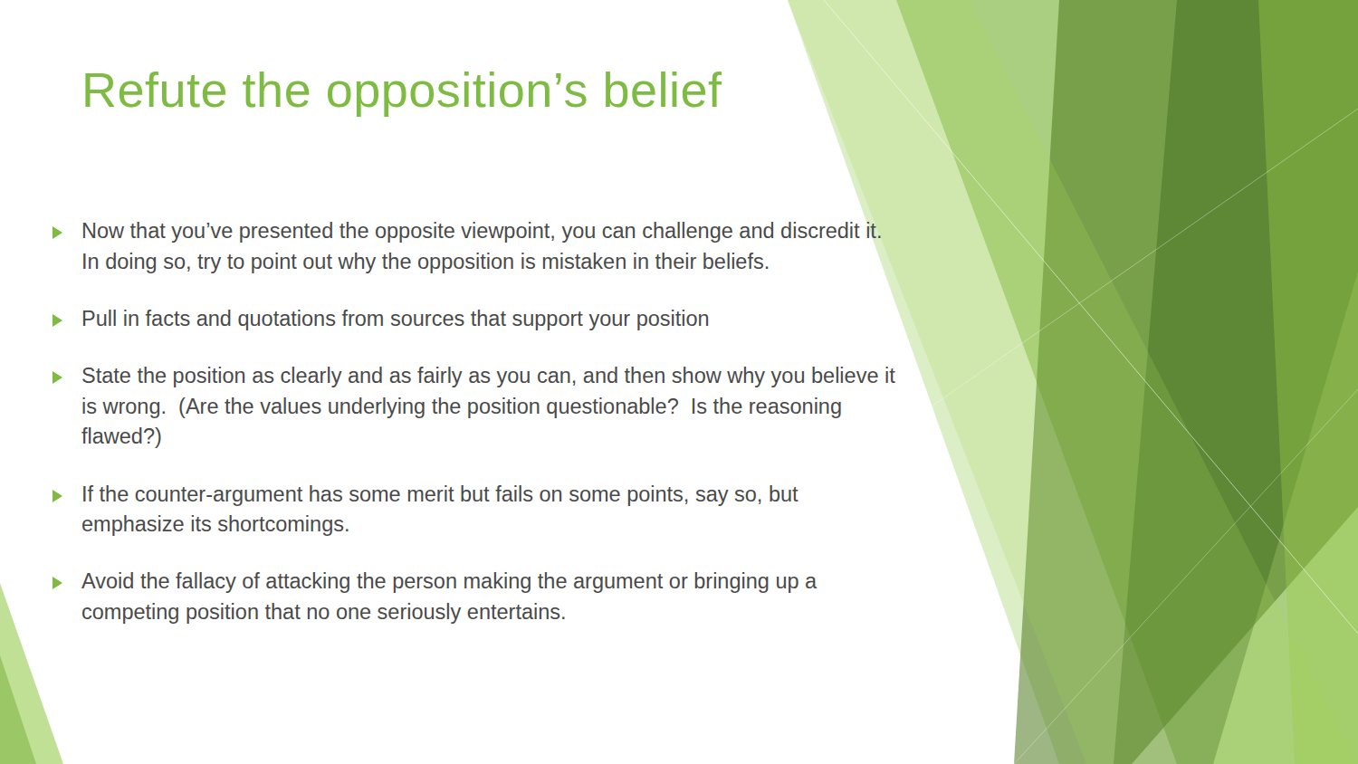Refute the opposition’s belief
Now that you’ve presented the opposite viewpoint, you can challenge and discredit it. In doing so, try to point out why the opposition is mistaken in their beliefs.
Pull in facts and quotations from sources that support your position
State the position as clearly and as fairly as you can, and then show why you believe it is wrong. (Are the values underlying the position questionable? Is the reasoning flawed?)
If the counter-argument has some merit but fails on some points, say so, but emphasize its shortcomings.
Avoid the fallacy of attacking the person making the argument or bringing up a competing position that no one seriously entertains.